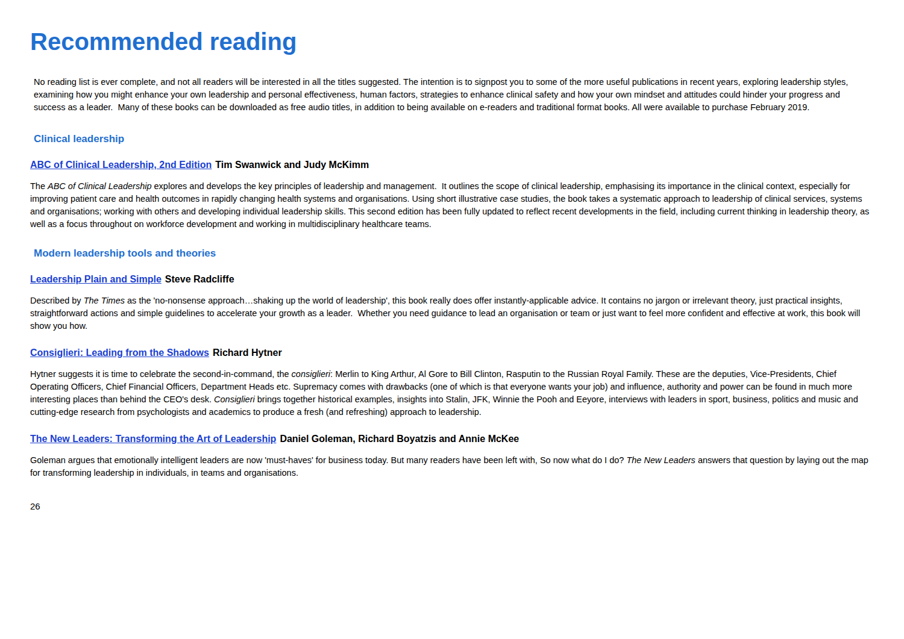Recommended reading
No reading list is ever complete, and not all readers will be interested in all the titles suggested. The intention is to signpost you to some of the more useful publications in recent years, exploring leadership styles, examining how you might enhance your own leadership and personal effectiveness, human factors, strategies to enhance clinical safety and how your own mindset and attitudes could hinder your progress and success as a leader. Many of these books can be downloaded as free audio titles, in addition to being available on e-readers and traditional format books. All were available to purchase February 2019.
Clinical leadership
ABC of Clinical Leadership, 2nd Edition Tim Swanwick and Judy McKimm
The ABC of Clinical Leadership explores and develops the key principles of leadership and management. It outlines the scope of clinical leadership, emphasising its importance in the clinical context, especially for improving patient care and health outcomes in rapidly changing health systems and organisations. Using short illustrative case studies, the book takes a systematic approach to leadership of clinical services, systems and organisations; working with others and developing individual leadership skills. This second edition has been fully updated to reflect recent developments in the field, including current thinking in leadership theory, as well as a focus throughout on workforce development and working in multidisciplinary healthcare teams.
Modern leadership tools and theories
Leadership Plain and Simple Steve Radcliffe
Described by The Times as the 'no-nonsense approach…shaking up the world of leadership', this book really does offer instantly-applicable advice. It contains no jargon or irrelevant theory, just practical insights, straightforward actions and simple guidelines to accelerate your growth as a leader. Whether you need guidance to lead an organisation or team or just want to feel more confident and effective at work, this book will show you how.
Consiglieri: Leading from the Shadows Richard Hytner
Hytner suggests it is time to celebrate the second-in-command, the consiglieri: Merlin to King Arthur, Al Gore to Bill Clinton, Rasputin to the Russian Royal Family. These are the deputies, Vice-Presidents, Chief Operating Officers, Chief Financial Officers, Department Heads etc. Supremacy comes with drawbacks (one of which is that everyone wants your job) and influence, authority and power can be found in much more interesting places than behind the CEO's desk. Consiglieri brings together historical examples, insights into Stalin, JFK, Winnie the Pooh and Eeyore, interviews with leaders in sport, business, politics and music and cutting-edge research from psychologists and academics to produce a fresh (and refreshing) approach to leadership.
The New Leaders: Transforming the Art of Leadership Daniel Goleman, Richard Boyatzis and Annie McKee
Goleman argues that emotionally intelligent leaders are now 'must-haves' for business today. But many readers have been left with, So now what do I do? The New Leaders answers that question by laying out the map for transforming leadership in individuals, in teams and organisations.
26